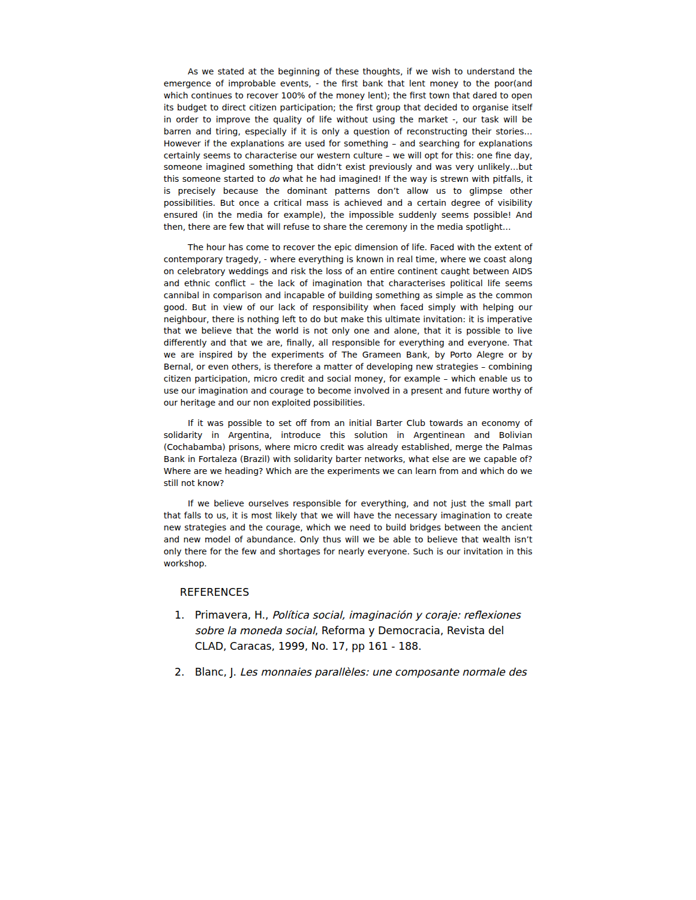As we stated at the beginning of these thoughts, if we wish to understand the emergence of improbable events, - the first bank that lent money to the poor(and which continues to recover 100% of the money lent); the first town that dared to open its budget to direct citizen participation; the first group that decided to organise itself in order to improve the quality of life without using the market -, our task will be barren and tiring, especially if it is only a question of reconstructing their stories…However if the explanations are used for something – and searching for explanations certainly seems to characterise our western culture – we will opt for this: one fine day, someone imagined something that didn’t exist previously and was very unlikely…but this someone started to do what he had imagined! If the way is strewn with pitfalls, it is precisely because the dominant patterns don’t allow us to glimpse other possibilities. But once a critical mass is achieved and a certain degree of visibility ensured (in the media for example), the impossible suddenly seems possible! And then, there are few that will refuse to share the ceremony in the media spotlight…
The hour has come to recover the epic dimension of life. Faced with the extent of contemporary tragedy, - where everything is known in real time, where we coast along on celebratory weddings and risk the loss of an entire continent caught between AIDS and ethnic conflict – the lack of imagination that characterises political life seems cannibal in comparison and incapable of building something as simple as the common good. But in view of our lack of responsibility when faced simply with helping our neighbour, there is nothing left to do but make this ultimate invitation: it is imperative that we believe that the world is not only one and alone, that it is possible to live differently and that we are, finally, all responsible for everything and everyone. That we are inspired by the experiments of The Grameen Bank, by Porto Alegre or by Bernal, or even others, is therefore a matter of developing new strategies – combining citizen participation, micro credit and social money, for example – which enable us to use our imagination and courage to become involved in a present and future worthy of our heritage and our non exploited possibilities.
If it was possible to set off from an initial Barter Club towards an economy of solidarity in Argentina, introduce this solution in Argentinean and Bolivian (Cochabamba) prisons, where micro credit was already established, merge the Palmas Bank in Fortaleza (Brazil) with solidarity barter networks, what else are we capable of? Where are we heading? Which are the experiments we can learn from and which do we still not know?
If we believe ourselves responsible for everything, and not just the small part that falls to us, it is most likely that we will have the necessary imagination to create new strategies and the courage, which we need to build bridges between the ancient and new model of abundance. Only thus will we be able to believe that wealth isn’t only there for the few and shortages for nearly everyone. Such is our invitation in this workshop.
REFERENCES
Primavera, H., Política social, imaginación y coraje: reflexiones sobre la moneda social, Reforma y Democracia, Revista del CLAD, Caracas, 1999, No. 17, pp 161 - 188.
Blanc, J. Les monnaies parallèles: une composante normale des